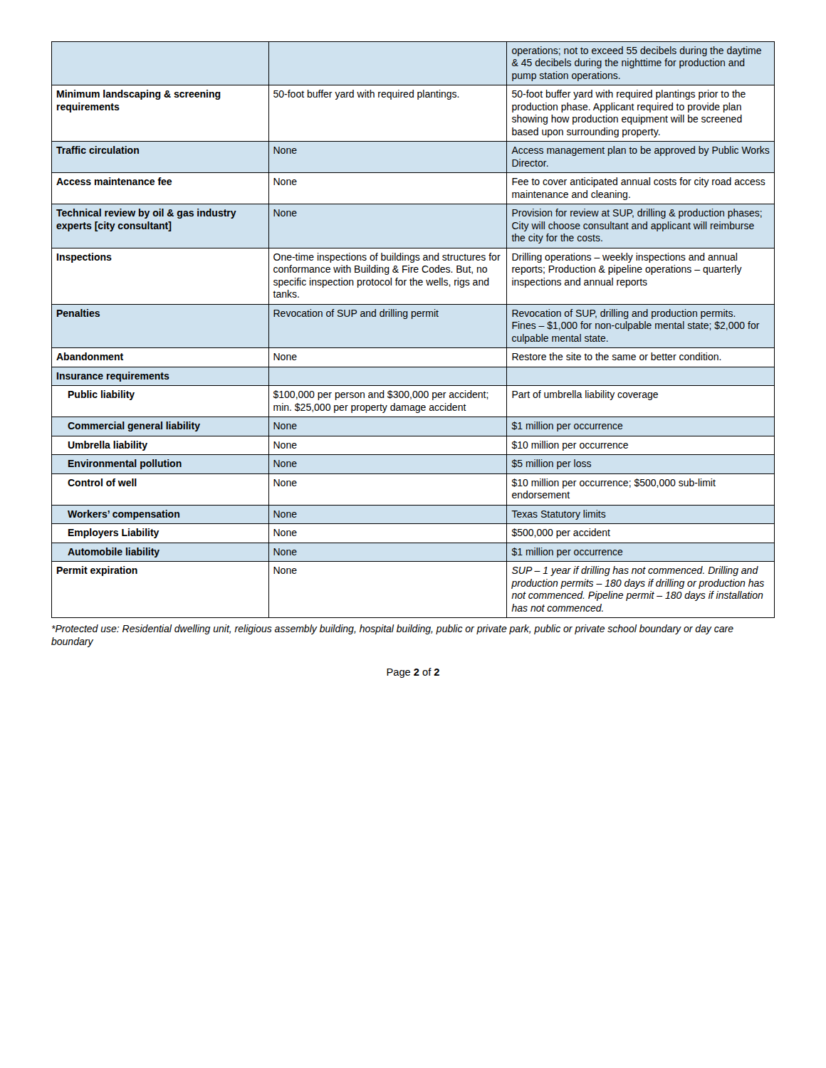| | | operations; not to exceed 55 decibels during the daytime & 45 decibels during the nighttime for production and pump station operations. |
| Minimum landscaping & screening requirements | 50-foot buffer yard with required plantings. | 50-foot buffer yard with required plantings prior to the production phase. Applicant required to provide plan showing how production equipment will be screened based upon surrounding property. |
| Traffic circulation | None | Access management plan to be approved by Public Works Director. |
| Access maintenance fee | None | Fee to cover anticipated annual costs for city road access maintenance and cleaning. |
| Technical review by oil & gas industry experts [city consultant] | None | Provision for review at SUP, drilling & production phases; City will choose consultant and applicant will reimburse the city for the costs. |
| Inspections | One-time inspections of buildings and structures for conformance with Building & Fire Codes. But, no specific inspection protocol for the wells, rigs and tanks. | Drilling operations – weekly inspections and annual reports; Production & pipeline operations – quarterly inspections and annual reports |
| Penalties | Revocation of SUP and drilling permit | Revocation of SUP, drilling and production permits. Fines – $1,000 for non-culpable mental state; $2,000 for culpable mental state. |
| Abandonment | None | Restore the site to the same or better condition. |
| Insurance requirements | | |
| Public liability | $100,000 per person and $300,000 per accident; min. $25,000 per property damage accident | Part of umbrella liability coverage |
| Commercial general liability | None | $1 million per occurrence |
| Umbrella liability | None | $10 million per occurrence |
| Environmental pollution | None | $5 million per loss |
| Control of well | None | $10 million per occurrence; $500,000 sub-limit endorsement |
| Workers’ compensation | None | Texas Statutory limits |
| Employers Liability | None | $500,000 per accident |
| Automobile liability | None | $1 million per occurrence |
| Permit expiration | None | SUP – 1 year if drilling has not commenced. Drilling and production permits – 180 days if drilling or production has not commenced. Pipeline permit – 180 days if installation has not commenced. |
*Protected use: Residential dwelling unit, religious assembly building, hospital building, public or private park, public or private school boundary or day care boundary
Page 2 of 2